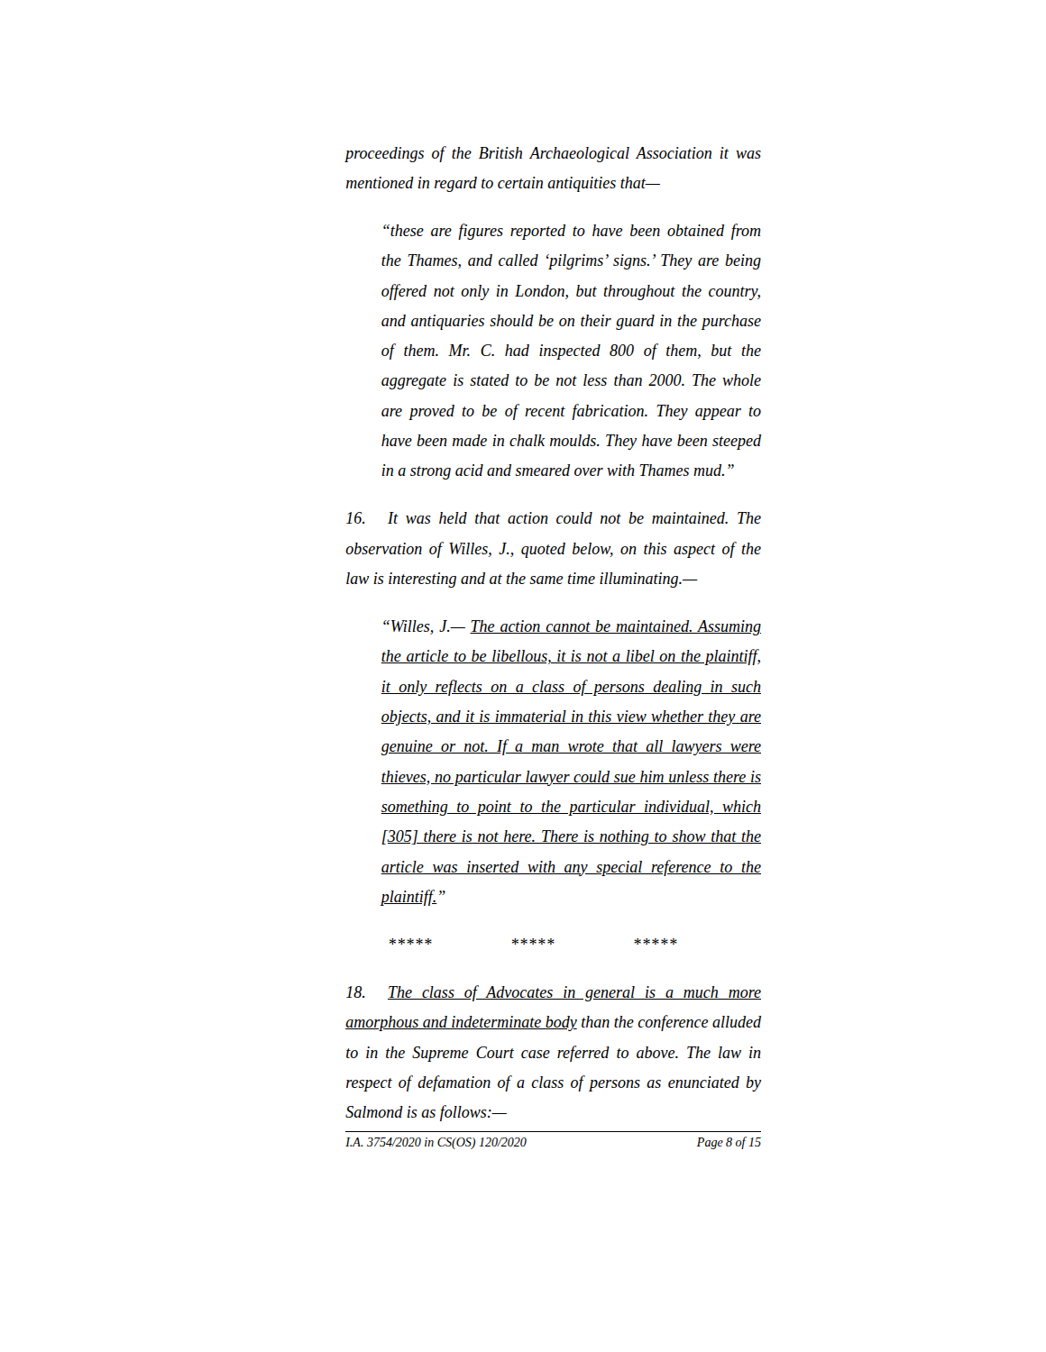proceedings of the British Archaeological Association it was mentioned in regard to certain antiquities that—
“these are figures reported to have been obtained from the Thames, and called ‘pilgrims’ signs.’ They are being offered not only in London, but throughout the country, and antiquaries should be on their guard in the purchase of them. Mr. C. had inspected 800 of them, but the aggregate is stated to be not less than 2000. The whole are proved to be of recent fabrication. They appear to have been made in chalk moulds. They have been steeped in a strong acid and smeared over with Thames mud.”
16. It was held that action could not be maintained. The observation of Willes, J., quoted below, on this aspect of the law is interesting and at the same time illuminating.—
“Willes, J.— The action cannot be maintained. Assuming the article to be libellous, it is not a libel on the plaintiff, it only reflects on a class of persons dealing in such objects, and it is immaterial in this view whether they are genuine or not. If a man wrote that all lawyers were thieves, no particular lawyer could sue him unless there is something to point to the particular individual, which [305] there is not here. There is nothing to show that the article was inserted with any special reference to the plaintiff.”
***** ***** *****
18. The class of Advocates in general is a much more amorphous and indeterminate body than the conference alluded to in the Supreme Court case referred to above. The law in respect of defamation of a class of persons as enunciated by Salmond is as follows:—
I.A. 3754/2020 in CS(OS) 120/2020 Page 8 of 15